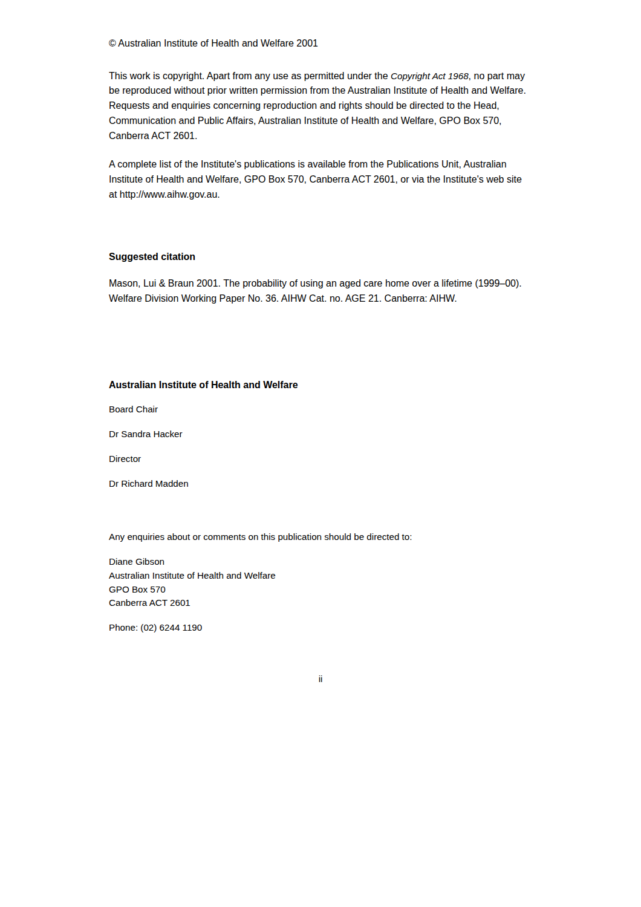© Australian Institute of Health and Welfare 2001
This work is copyright. Apart from any use as permitted under the Copyright Act 1968, no part may be reproduced without prior written permission from the Australian Institute of Health and Welfare. Requests and enquiries concerning reproduction and rights should be directed to the Head, Communication and Public Affairs, Australian Institute of Health and Welfare, GPO Box 570, Canberra ACT 2601.
A complete list of the Institute's publications is available from the Publications Unit, Australian Institute of Health and Welfare, GPO Box 570, Canberra ACT 2601, or via the Institute's web site at http://www.aihw.gov.au.
Suggested citation
Mason, Lui & Braun 2001. The probability of using an aged care home over a lifetime (1999–00). Welfare Division Working Paper No. 36. AIHW Cat. no. AGE 21. Canberra: AIHW.
Australian Institute of Health and Welfare
Board Chair
Dr Sandra Hacker
Director
Dr Richard Madden
Any enquiries about or comments on this publication should be directed to:
Diane Gibson
Australian Institute of Health and Welfare
GPO Box 570
Canberra ACT 2601
Phone: (02) 6244 1190
ii